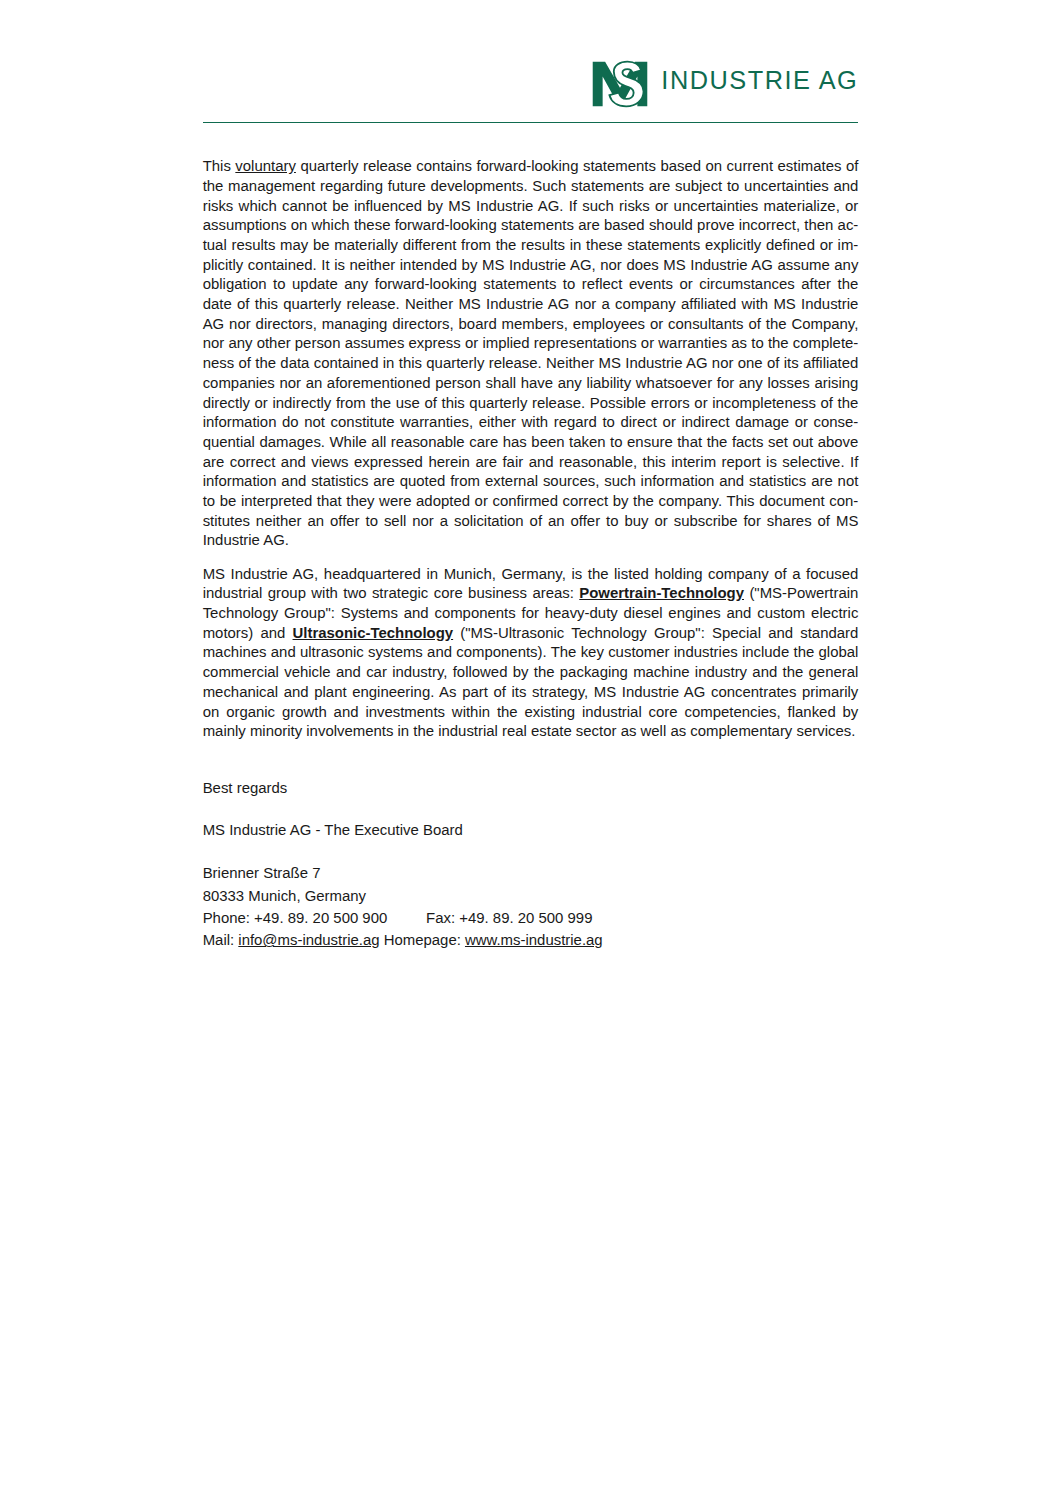INDUSTRIE AG
This voluntary quarterly release contains forward-looking statements based on current estimates of the management regarding future developments. Such statements are subject to uncertainties and risks which cannot be influenced by MS Industrie AG. If such risks or uncertainties materialize, or assumptions on which these forward-looking statements are based should prove incorrect, then actual results may be materially different from the results in these statements explicitly defined or implicitly contained. It is neither intended by MS Industrie AG, nor does MS Industrie AG assume any obligation to update any forward-looking statements to reflect events or circumstances after the date of this quarterly release. Neither MS Industrie AG nor a company affiliated with MS Industrie AG nor directors, managing directors, board members, employees or consultants of the Company, nor any other person assumes express or implied representations or warranties as to the completeness of the data contained in this quarterly release. Neither MS Industrie AG nor one of its affiliated companies nor an aforementioned person shall have any liability whatsoever for any losses arising directly or indirectly from the use of this quarterly release. Possible errors or incompleteness of the information do not constitute warranties, either with regard to direct or indirect damage or consequential damages. While all reasonable care has been taken to ensure that the facts set out above are correct and views expressed herein are fair and reasonable, this interim report is selective. If information and statistics are quoted from external sources, such information and statistics are not to be interpreted that they were adopted or confirmed correct by the company. This document constitutes neither an offer to sell nor a solicitation of an offer to buy or subscribe for shares of MS Industrie AG.
MS Industrie AG, headquartered in Munich, Germany, is the listed holding company of a focused industrial group with two strategic core business areas: Powertrain-Technology ("MS-Powertrain Technology Group": Systems and components for heavy-duty diesel engines and custom electric motors) and Ultrasonic-Technology ("MS-Ultrasonic Technology Group": Special and standard machines and ultrasonic systems and components). The key customer industries include the global commercial vehicle and car industry, followed by the packaging machine industry and the general mechanical and plant engineering. As part of its strategy, MS Industrie AG concentrates primarily on organic growth and investments within the existing industrial core competencies, flanked by mainly minority involvements in the industrial real estate sector as well as complementary services.
Best regards
MS Industrie AG - The Executive Board
Brienner Straße 7
80333 Munich, Germany
Phone: +49. 89. 20 500 900Fax: +49. 89. 20 500 999
Mail: info@ms-industrie.ag Homepage: www.ms-industrie.ag